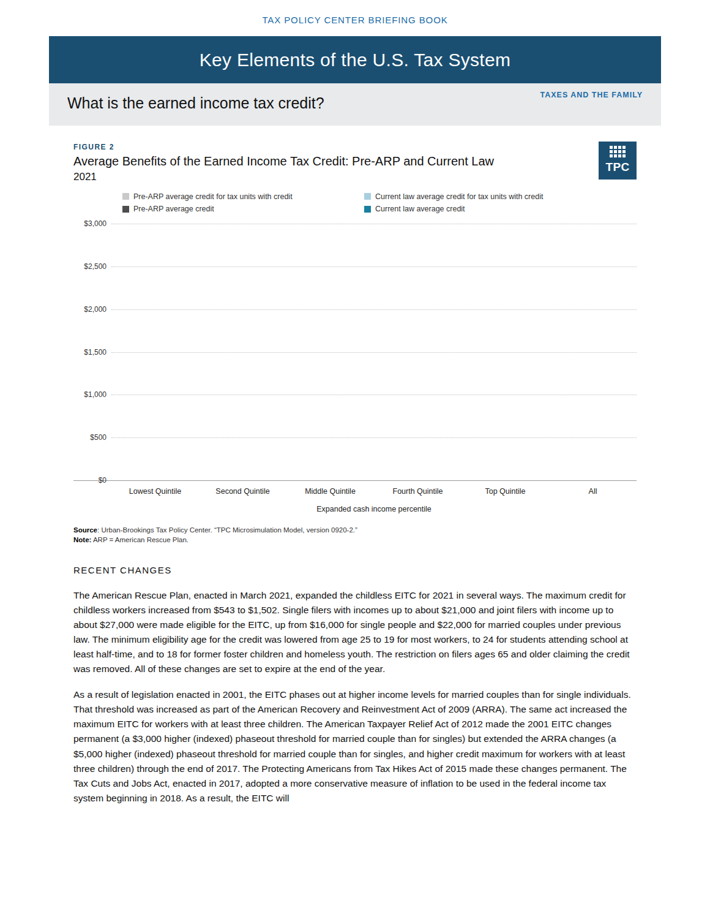TAX POLICY CENTER BRIEFING BOOK
Key Elements of the U.S. Tax System
TAXES AND THE FAMILY
What is the earned income tax credit?
TPC
FIGURE 2
Average Benefits of the Earned Income Tax Credit: Pre-ARP and Current Law
2021
Pre-ARP average credit for tax units with credit
Current law average credit for tax units with credit
Pre-ARP average credit
Current law average credit
$3,000
$2,500
$2,000
$1,500
$1,000
$500
$0
Lowest Quintile Second Quintile Middle Quintile Fourth Quintile Top Quintile All
Expanded cash income percentile
Source: Urban-Brookings Tax Policy Center. “TPC Microsimulation Model, version 0920-2.”
Note: ARP = American Rescue Plan.
RECENT CHANGES
The American Rescue Plan, enacted in March 2021, expanded the childless EITC for 2021 in several ways. The maximum credit for childless workers increased from $543 to $1,502. Single filers with incomes up to about $21,000 and joint filers with income up to about $27,000 were made eligible for the EITC, up from $16,000 for single people and $22,000 for married couples under previous law. The minimum eligibility age for the credit was lowered from age 25 to 19 for most workers, to 24 for students attending school at least half-time, and to 18 for former foster children and homeless youth. The restriction on filers ages 65 and older claiming the credit was removed. All of these changes are set to expire at the end of the year.
As a result of legislation enacted in 2001, the EITC phases out at higher income levels for married couples than for single individuals. That threshold was increased as part of the American Recovery and Reinvestment Act of 2009 (ARRA). The same act increased the maximum EITC for workers with at least three children. The American Taxpayer Relief Act of 2012 made the 2001 EITC changes permanent (a $3,000 higher (indexed) phaseout threshold for married couple than for singles) but extended the ARRA changes (a $5,000 higher (indexed) phaseout threshold for married couple than for singles, and higher credit maximum for workers with at least three children) through the end of 2017. The Protecting Americans from Tax Hikes Act of 2015 made these changes permanent. The Tax Cuts and Jobs Act, enacted in 2017, adopted a more conservative measure of inflation to be used in the federal income tax system beginning in 2018. As a result, the EITC will